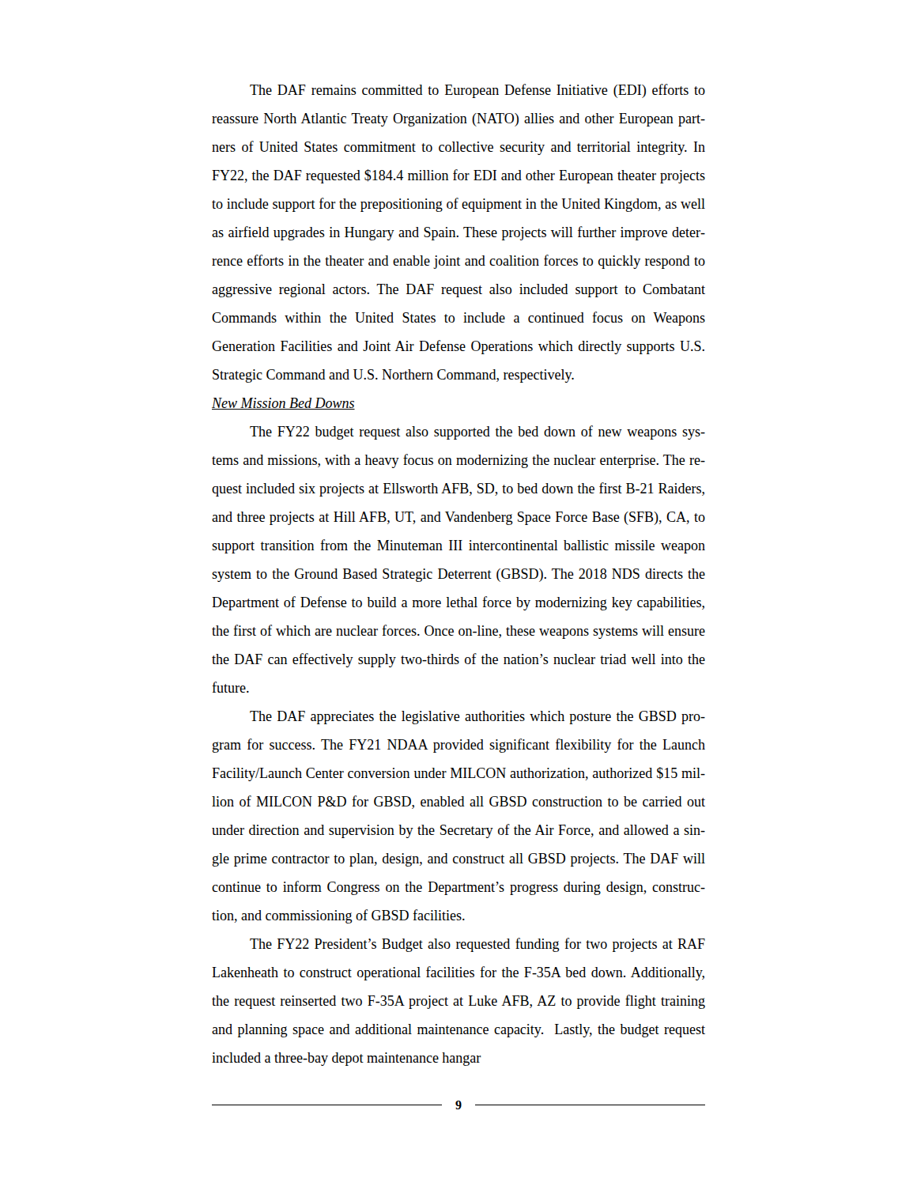The DAF remains committed to European Defense Initiative (EDI) efforts to reassure North Atlantic Treaty Organization (NATO) allies and other European partners of United States commitment to collective security and territorial integrity. In FY22, the DAF requested $184.4 million for EDI and other European theater projects to include support for the prepositioning of equipment in the United Kingdom, as well as airfield upgrades in Hungary and Spain. These projects will further improve deterrence efforts in the theater and enable joint and coalition forces to quickly respond to aggressive regional actors. The DAF request also included support to Combatant Commands within the United States to include a continued focus on Weapons Generation Facilities and Joint Air Defense Operations which directly supports U.S. Strategic Command and U.S. Northern Command, respectively.
New Mission Bed Downs
The FY22 budget request also supported the bed down of new weapons systems and missions, with a heavy focus on modernizing the nuclear enterprise. The request included six projects at Ellsworth AFB, SD, to bed down the first B-21 Raiders, and three projects at Hill AFB, UT, and Vandenberg Space Force Base (SFB), CA, to support transition from the Minuteman III intercontinental ballistic missile weapon system to the Ground Based Strategic Deterrent (GBSD). The 2018 NDS directs the Department of Defense to build a more lethal force by modernizing key capabilities, the first of which are nuclear forces. Once on-line, these weapons systems will ensure the DAF can effectively supply two-thirds of the nation’s nuclear triad well into the future.
The DAF appreciates the legislative authorities which posture the GBSD program for success. The FY21 NDAA provided significant flexibility for the Launch Facility/Launch Center conversion under MILCON authorization, authorized $15 million of MILCON P&D for GBSD, enabled all GBSD construction to be carried out under direction and supervision by the Secretary of the Air Force, and allowed a single prime contractor to plan, design, and construct all GBSD projects. The DAF will continue to inform Congress on the Department’s progress during design, construction, and commissioning of GBSD facilities.
The FY22 President’s Budget also requested funding for two projects at RAF Lakenheath to construct operational facilities for the F-35A bed down. Additionally, the request reinserted two F-35A project at Luke AFB, AZ to provide flight training and planning space and additional maintenance capacity. Lastly, the budget request included a three-bay depot maintenance hangar
9